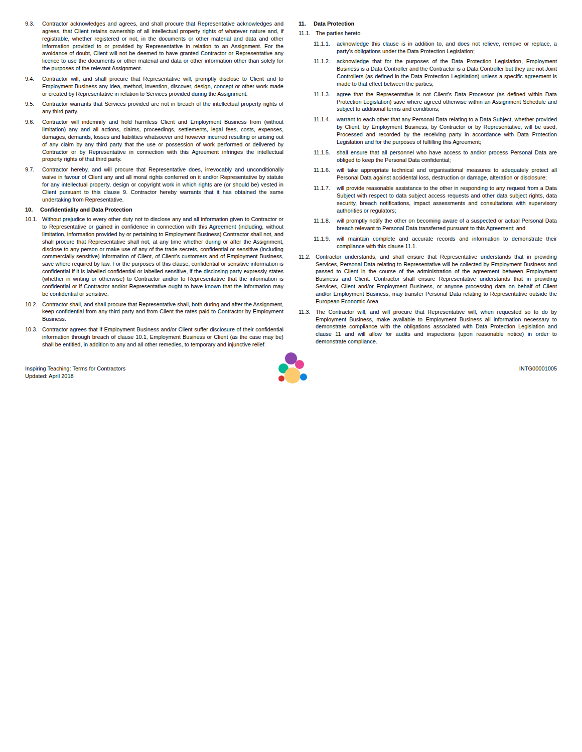9.3. Contractor acknowledges and agrees, and shall procure that Representative acknowledges and agrees, that Client retains ownership of all intellectual property rights of whatever nature and, if registrable, whether registered or not, in the documents or other material and data and other information provided to or provided by Representative in relation to an Assignment. For the avoidance of doubt, Client will not be deemed to have granted Contractor or Representative any licence to use the documents or other material and data or other information other than solely for the purposes of the relevant Assignment.
9.4. Contractor will, and shall procure that Representative will, promptly disclose to Client and to Employment Business any idea, method, invention, discover, design, concept or other work made or created by Representative in relation to Services provided during the Assignment.
9.5. Contractor warrants that Services provided are not in breach of the intellectual property rights of any third party.
9.6. Contractor will indemnify and hold harmless Client and Employment Business from (without limitation) any and all actions, claims, proceedings, settlements, legal fees, costs, expenses, damages, demands, losses and liabilities whatsoever and however incurred resulting or arising out of any claim by any third party that the use or possession of work performed or delivered by Contractor or by Representative in connection with this Agreement infringes the intellectual property rights of that third party.
9.7. Contractor hereby, and will procure that Representative does, irrevocably and unconditionally waive in favour of Client any and all moral rights conferred on it and/or Representative by statute for any intellectual property, design or copyright work in which rights are (or should be) vested in Client pursuant to this clause 9. Contractor hereby warrants that it has obtained the same undertaking from Representative.
10. Confidentiality and Data Protection
10.1. Without prejudice to every other duty not to disclose any and all information given to Contractor or to Representative or gained in confidence in connection with this Agreement (including, without limitation, information provided by or pertaining to Employment Business) Contractor shall not, and shall procure that Representative shall not, at any time whether during or after the Assignment, disclose to any person or make use of any of the trade secrets, confidential or sensitive (including commercially sensitive) information of Client, of Client’s customers and of Employment Business, save where required by law. For the purposes of this clause, confidential or sensitive information is confidential if it is labelled confidential or labelled sensitive, if the disclosing party expressly states (whether in writing or otherwise) to Contractor and/or to Representative that the information is confidential or if Contractor and/or Representative ought to have known that the information may be confidential or sensitive.
10.2. Contractor shall, and shall procure that Representative shall, both during and after the Assignment, keep confidential from any third party and from Client the rates paid to Contractor by Employment Business.
10.3. Contractor agrees that if Employment Business and/or Client suffer disclosure of their confidential information through breach of clause 10.1, Employment Business or Client (as the case may be) shall be entitled, in addition to any and all other remedies, to temporary and injunctive relief.
11. Data Protection
11.1. The parties hereto
11.1.1. acknowledge this clause is in addition to, and does not relieve, remove or replace, a party’s obligations under the Data Protection Legislation;
11.1.2. acknowledge that for the purposes of the Data Protection Legislation, Employment Business is a Data Controller and the Contractor is a Data Controller but they are not Joint Controllers (as defined in the Data Protection Legislation) unless a specific agreement is made to that effect between the parties;
11.1.3. agree that the Representative is not Client’s Data Processor (as defined within Data Protection Legislation) save where agreed otherwise within an Assignment Schedule and subject to additional terms and conditions;
11.1.4. warrant to each other that any Personal Data relating to a Data Subject, whether provided by Client, by Employment Business, by Contractor or by Representative, will be used, Processed and recorded by the receiving party in accordance with Data Protection Legislation and for the purposes of fulfilling this Agreement;
11.1.5. shall ensure that all personnel who have access to and/or process Personal Data are obliged to keep the Personal Data confidential;
11.1.6. will take appropriate technical and organisational measures to adequately protect all Personal Data against accidental loss, destruction or damage, alteration or disclosure;
11.1.7. will provide reasonable assistance to the other in responding to any request from a Data Subject with respect to data subject access requests and other data subject rights, data security, breach notifications, impact assessments and consultations with supervisory authorities or regulators;
11.1.8. will promptly notify the other on becoming aware of a suspected or actual Personal Data breach relevant to Personal Data transferred pursuant to this Agreement; and
11.1.9. will maintain complete and accurate records and information to demonstrate their compliance with this clause 11.1.
11.2. Contractor understands, and shall ensure that Representative understands that in providing Services, Personal Data relating to Representative will be collected by Employment Business and passed to Client in the course of the administration of the agreement between Employment Business and Client. Contractor shall ensure Representative understands that in providing Services, Client and/or Employment Business, or anyone processing data on behalf of Client and/or Employment Business, may transfer Personal Data relating to Representative outside the European Economic Area.
11.3. The Contractor will, and will procure that Representative will, when requested so to do by Employment Business, make available to Employment Business all information necessary to demonstrate compliance with the obligations associated with Data Protection Legislation and clause 11 and will allow for audits and inspections (upon reasonable notice) in order to demonstrate compliance.
Inspiring Teaching: Terms for Contractors
Updated: April 2018
INTG00001005